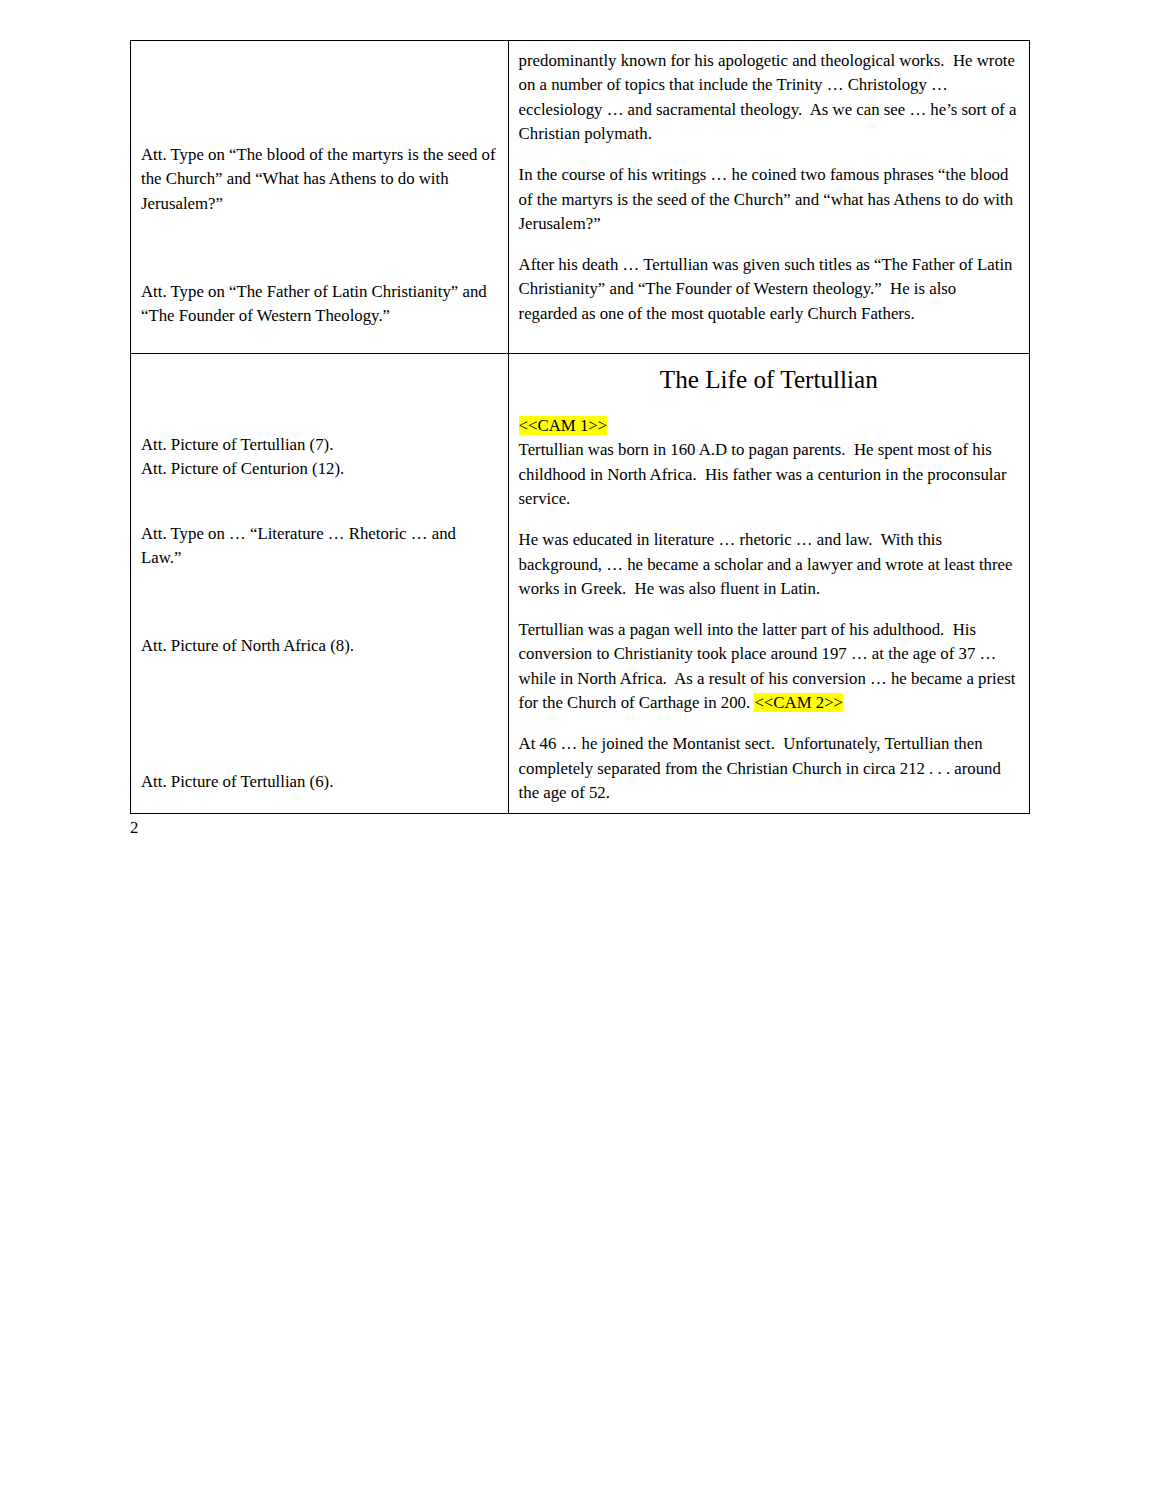| Att. Type on “The blood of the martyrs is the seed of the Church” and “What has Athens to do with Jerusalem?” Att. Type on “The Father of Latin Christianity” and “The Founder of Western Theology.” | predominantly known for his apologetic and theological works. He wrote on a number of topics that include the Trinity … Christology … ecclesiology … and sacramental theology. As we can see … he’s sort of a Christian polymath. In the course of his writings … he coined two famous phrases “the blood of the martyrs is the seed of the Church” and “what has Athens to do with Jerusalem?” After his death … Tertullian was given such titles as “The Father of Latin Christianity” and “The Founder of Western theology.” He is also regarded as one of the most quotable early Church Fathers. |
| Att. Picture of Tertullian (7). Att. Picture of Centurion (12). Att. Type on … “Literature … Rhetoric … and Law.” Att. Picture of North Africa (8). Att. Picture of Tertullian (6). | The Life of Tertullian <<CAM 1>> Tertullian was born in 160 A.D to pagan parents. He spent most of his childhood in North Africa. His father was a centurion in the proconsular service. He was educated in literature … rhetoric … and law. With this background, … he became a scholar and a lawyer and wrote at least three works in Greek. He was also fluent in Latin. Tertullian was a pagan well into the latter part of his adulthood. His conversion to Christianity took place around 197 … at the age of 37 … while in North Africa. As a result of his conversion … he became a priest for the Church of Carthage in 200. <<CAM 2>> At 46 … he joined the Montanist sect. Unfortunately, Tertullian then completely separated from the Christian Church in circa 212 . . . around the age of 52. |
2